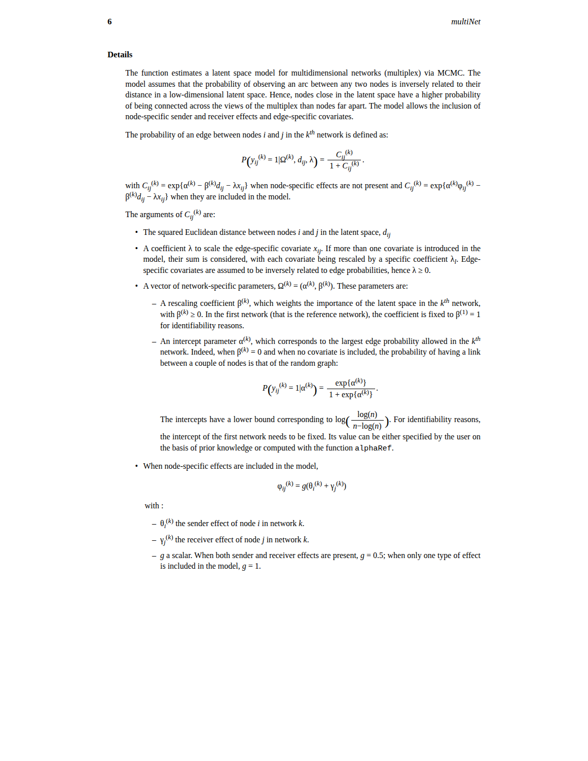6 multiNet
Details
The function estimates a latent space model for multidimensional networks (multiplex) via MCMC. The model assumes that the probability of observing an arc between any two nodes is inversely related to their distance in a low-dimensional latent space. Hence, nodes close in the latent space have a higher probability of being connected across the views of the multiplex than nodes far apart. The model allows the inclusion of node-specific sender and receiver effects and edge-specific covariates.
The probability of an edge between nodes i and j in the kth network is defined as:
P(yij(k) = 1|Ω(k), dij, λ) = Cij(k) 1 + Cij(k) .
with Cij(k) = exp{α(k) − β(k)dij − λxij} when node-specific effects are not present and Cij(k) = exp{α(k)φij(k) − β(k)dij − λxij} when they are included in the model.
The arguments of Cij(k) are:
The squared Euclidean distance between nodes i and j in the latent space, dij
A coefficient λ to scale the edge-specific covariate xij. If more than one covariate is introduced in the model, their sum is considered, with each covariate being rescaled by a specific coefficient λl. Edge-specific covariates are assumed to be inversely related to edge probabilities, hence λ ≥ 0.
A vector of network-specific parameters, Ω(k) = (α(k), β(k)). These parameters are:
A rescaling coefficient β(k), which weights the importance of the latent space in the kth network, with β(k) ≥ 0. In the first network (that is the reference network), the coefficient is fixed to β(1) = 1 for identifiability reasons.
An intercept parameter α(k), which corresponds to the largest edge probability allowed in the kth network. Indeed, when β(k) = 0 and when no covariate is included, the probability of having a link between a couple of nodes is that of the random graph:
P(yij(k) = 1|α(k)) = exp{α(k)} 1 + exp{α(k)} .
The intercepts have a lower bound corresponding to log(log(n) n−log(n)). For identifiability reasons, the intercept of the first network needs to be fixed. Its value can be either specified by the user on the basis of prior knowledge or computed with the function alphaRef.
When node-specific effects are included in the model,
φij(k) = g(θi(k) + γj(k))
with :
θi(k) the sender effect of node i in network k.
γj(k) the receiver effect of node j in network k.
g a scalar. When both sender and receiver effects are present, g = 0.5; when only one type of effect is included in the model, g = 1.